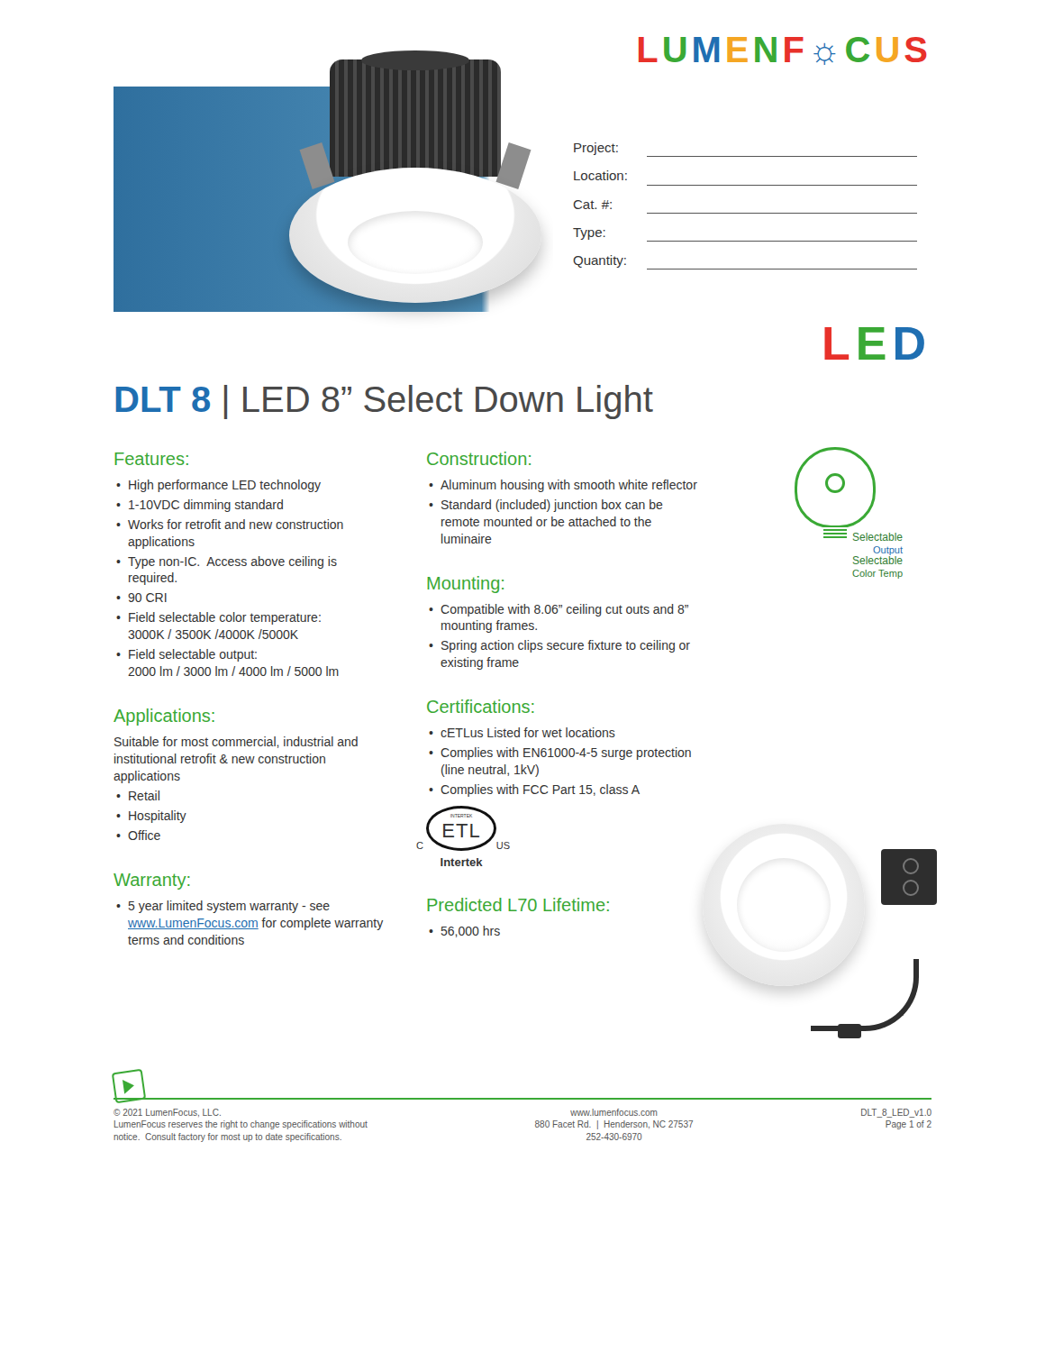LUMENF☼CUS
Project:
Location:
Cat. #:
Type:
Quantity:
LED
DLT 8 | LED 8” Select Down Light
Features:
High performance LED technology
1-10VDC dimming standard
Works for retrofit and new construction applications
Type non-IC. Access above ceiling is required.
90 CRI
Field selectable color temperature:
3000K / 3500K /4000K /5000K
Field selectable output:
2000 lm / 3000 lm / 4000 lm / 5000 lm
Applications:
Suitable for most commercial, industrial and institutional retrofit & new construction applications
Retail
Hospitality
Office
Warranty:
5 year limited system warranty - see www.LumenFocus.com for complete warranty terms and conditions
Construction:
Aluminum housing with smooth white reflector
Standard (included) junction box can be remote mounted or be attached to the luminaire
Mounting:
Compatible with 8.06” ceiling cut outs and 8” mounting frames.
Spring action clips secure fixture to ceiling or existing frame
Certifications:
cETLus Listed for wet locations
Complies with EN61000-4-5 surge protection (line neutral, 1kV)
Complies with FCC Part 15, class A
C INTERTEK ETL US
Intertek
Predicted L70 Lifetime:
56,000 hrs
Selectable
Output
Selectable
Color Temp
© 2021 LumenFocus, LLC.
LumenFocus reserves the right to change specifications without
notice. Consult factory for most up to date specifications.
www.lumenfocus.com
880 Facet Rd. | Henderson, NC 27537
252-430-6970
DLT_8_LED_v1.0
Page 1 of 2